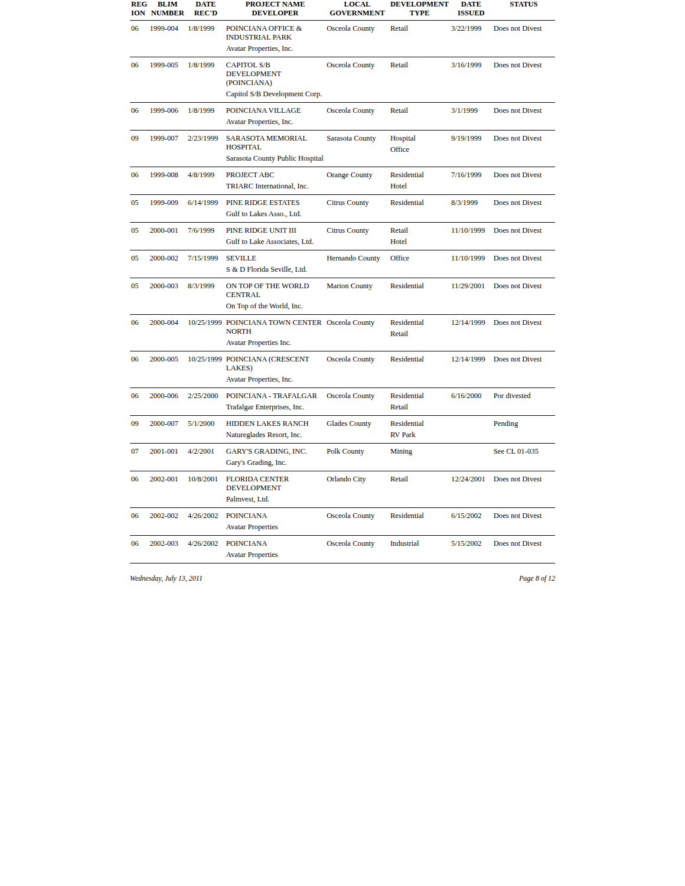| REG ION | BLIM NUMBER | DATE REC'D | PROJECT NAME DEVELOPER | LOCAL GOVERNMENT | DEVELOPMENT TYPE | DATE ISSUED | STATUS |
| --- | --- | --- | --- | --- | --- | --- | --- |
| 06 | 1999-004 | 1/8/1999 | POINCIANA OFFICE & INDUSTRIAL PARK Avatar Properties, Inc. | Osceola County | Retail | 3/22/1999 | Does not Divest |
| 06 | 1999-005 | 1/8/1999 | CAPITOL S/B DEVELOPMENT (POINCIANA) Capitol S/B Development Corp. | Osceola County | Retail | 3/16/1999 | Does not Divest |
| 06 | 1999-006 | 1/8/1999 | POINCIANA VILLAGE Avatar Properties, Inc. | Osceola County | Retail | 3/1/1999 | Does not Divest |
| 09 | 1999-007 | 2/23/1999 | SARASOTA MEMORIAL HOSPITAL Sarasota County Public Hospital | Sarasota County | Hospital Office | 9/19/1999 | Does not Divest |
| 06 | 1999-008 | 4/8/1999 | PROJECT ABC TRIARC International, Inc. | Orange County | Residential Hotel | 7/16/1999 | Does not Divest |
| 05 | 1999-009 | 6/14/1999 | PINE RIDGE ESTATES Gulf to Lakes Asso., Ltd. | Citrus County | Residential | 8/3/1999 | Does not Divest |
| 05 | 2000-001 | 7/6/1999 | PINE RIDGE UNIT III Gulf to Lake Associates, Ltd. | Citrus County | Retail Hotel | 11/10/1999 | Does not Divest |
| 05 | 2000-002 | 7/15/1999 | SEVILLE S & D Florida Seville, Ltd. | Hernando County | Office | 11/10/1999 | Does not Divest |
| 05 | 2000-003 | 8/3/1999 | ON TOP OF THE WORLD CENTRAL On Top of the World, Inc. | Marion County | Residential | 11/29/2001 | Does not Divest |
| 06 | 2000-004 | 10/25/1999 | POINCIANA TOWN CENTER NORTH Avatar Properties Inc. | Osceola County | Residential Retail | 12/14/1999 | Does not Divest |
| 06 | 2000-005 | 10/25/1999 | POINCIANA (CRESCENT LAKES) Avatar Properties, Inc. | Osceola County | Residential | 12/14/1999 | Does not Divest |
| 06 | 2000-006 | 2/25/2000 | POINCIANA - TRAFALGAR Trafalgar Enterprises, Inc. | Osceola County | Residential Retail | 6/16/2000 | Por divested |
| 09 | 2000-007 | 5/1/2000 | HIDDEN LAKES RANCH Natureglades Resort, Inc. | Glades County | Residential RV Park | | Pending |
| 07 | 2001-001 | 4/2/2001 | GARY'S GRADING, INC. Gary's Grading, Inc. | Polk County | Mining | | See CL 01-035 |
| 06 | 2002-001 | 10/8/2001 | FLORIDA CENTER DEVELOPMENT Palmvest, Ltd. | Orlando City | Retail | 12/24/2001 | Does not Divest |
| 06 | 2002-002 | 4/26/2002 | POINCIANA Avatar Properties | Osceola County | Residential | 6/15/2002 | Does not Divest |
| 06 | 2002-003 | 4/26/2002 | POINCIANA Avatar Properties | Osceola County | Industrial | 5/15/2002 | Does not Divest |
Wednesday, July 13, 2011
Page 8 of 12